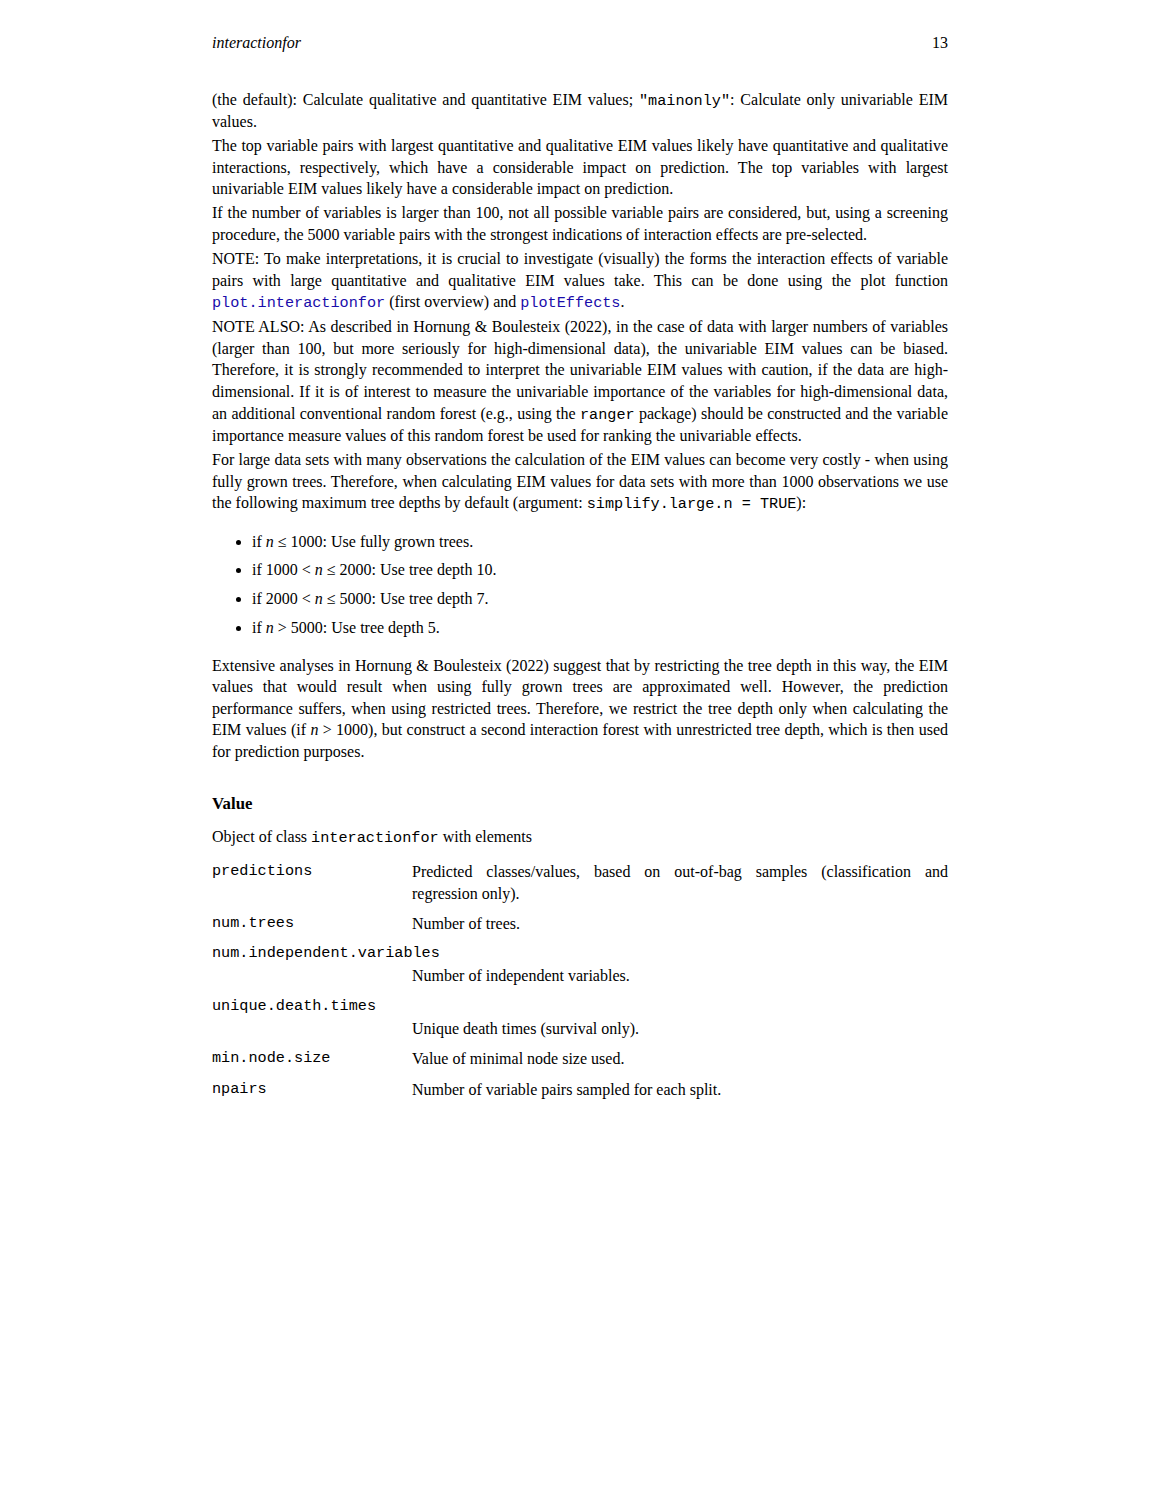interactionfor 13
(the default): Calculate qualitative and quantitative EIM values; "mainonly": Calculate only univariable EIM values.
The top variable pairs with largest quantitative and qualitative EIM values likely have quantitative and qualitative interactions, respectively, which have a considerable impact on prediction. The top variables with largest univariable EIM values likely have a considerable impact on prediction.
If the number of variables is larger than 100, not all possible variable pairs are considered, but, using a screening procedure, the 5000 variable pairs with the strongest indications of interaction effects are pre-selected.
NOTE: To make interpretations, it is crucial to investigate (visually) the forms the interaction effects of variable pairs with large quantitative and qualitative EIM values take. This can be done using the plot function plot.interactionfor (first overview) and plotEffects.
NOTE ALSO: As described in Hornung & Boulesteix (2022), in the case of data with larger numbers of variables (larger than 100, but more seriously for high-dimensional data), the univariable EIM values can be biased. Therefore, it is strongly recommended to interpret the univariable EIM values with caution, if the data are high-dimensional. If it is of interest to measure the univariable importance of the variables for high-dimensional data, an additional conventional random forest (e.g., using the ranger package) should be constructed and the variable importance measure values of this random forest be used for ranking the univariable effects.
For large data sets with many observations the calculation of the EIM values can become very costly - when using fully grown trees. Therefore, when calculating EIM values for data sets with more than 1000 observations we use the following maximum tree depths by default (argument: simplify.large.n = TRUE):
if n ≤ 1000: Use fully grown trees.
if 1000 < n ≤ 2000: Use tree depth 10.
if 2000 < n ≤ 5000: Use tree depth 7.
if n > 5000: Use tree depth 5.
Extensive analyses in Hornung & Boulesteix (2022) suggest that by restricting the tree depth in this way, the EIM values that would result when using fully grown trees are approximated well. However, the prediction performance suffers, when using restricted trees. Therefore, we restrict the tree depth only when calculating the EIM values (if n > 1000), but construct a second interaction forest with unrestricted tree depth, which is then used for prediction purposes.
Value
Object of class interactionfor with elements
predictions
Predicted classes/values, based on out-of-bag samples (classification and regression only).
num.trees
Number of trees.
num.independent.variables
Number of independent variables.
unique.death.times
Unique death times (survival only).
min.node.size
Value of minimal node size used.
npairs
Number of variable pairs sampled for each split.